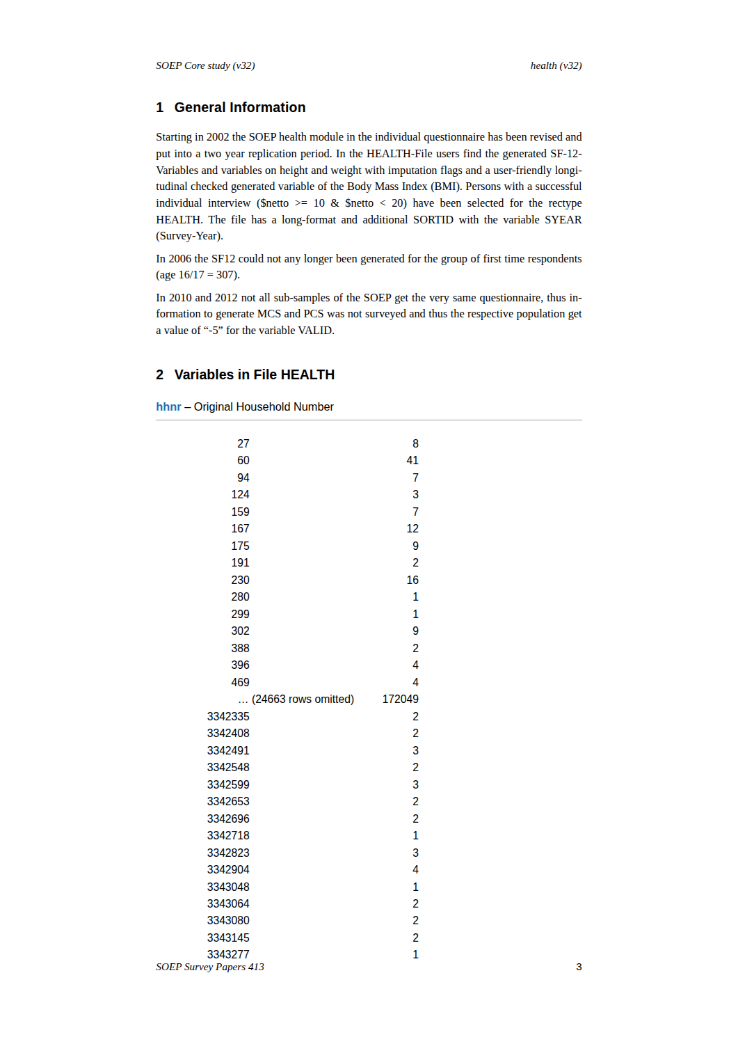SOEP Core study (v32) health (v32)
1 General Information
Starting in 2002 the SOEP health module in the individual questionnaire has been revised and put into a two year replication period. In the HEALTH-File users find the generated SF-12-Variables and variables on height and weight with imputation flags and a user-friendly longitudinal checked generated variable of the Body Mass Index (BMI). Persons with a successful individual interview ($netto >= 10 & $netto < 20) have been selected for the rectype HEALTH. The file has a long-format and additional SORTID with the variable SYEAR (Survey-Year).
In 2006 the SF12 could not any longer been generated for the group of first time respondents (age 16/17 = 307).
In 2010 and 2012 not all sub-samples of the SOEP get the very same questionnaire, thus information to generate MCS and PCS was not surveyed and thus the respective population get a value of “-5” for the variable VALID.
2 Variables in File HEALTH
hhnr – Original Household Number
| 27 | | 8 |
| 60 | | 41 |
| 94 | | 7 |
| 124 | | 3 |
| 159 | | 7 |
| 167 | | 12 |
| 175 | | 9 |
| 191 | | 2 |
| 230 | | 16 |
| 280 | | 1 |
| 299 | | 1 |
| 302 | | 9 |
| 388 | | 2 |
| 396 | | 4 |
| 469 | | 4 |
| … | (24663 rows omitted) | 172049 |
| 3342335 | | 2 |
| 3342408 | | 2 |
| 3342491 | | 3 |
| 3342548 | | 2 |
| 3342599 | | 3 |
| 3342653 | | 2 |
| 3342696 | | 2 |
| 3342718 | | 1 |
| 3342823 | | 3 |
| 3342904 | | 4 |
| 3343048 | | 1 |
| 3343064 | | 2 |
| 3343080 | | 2 |
| 3343145 | | 2 |
| 3343277 | | 1 |
SOEP Survey Papers 413 3